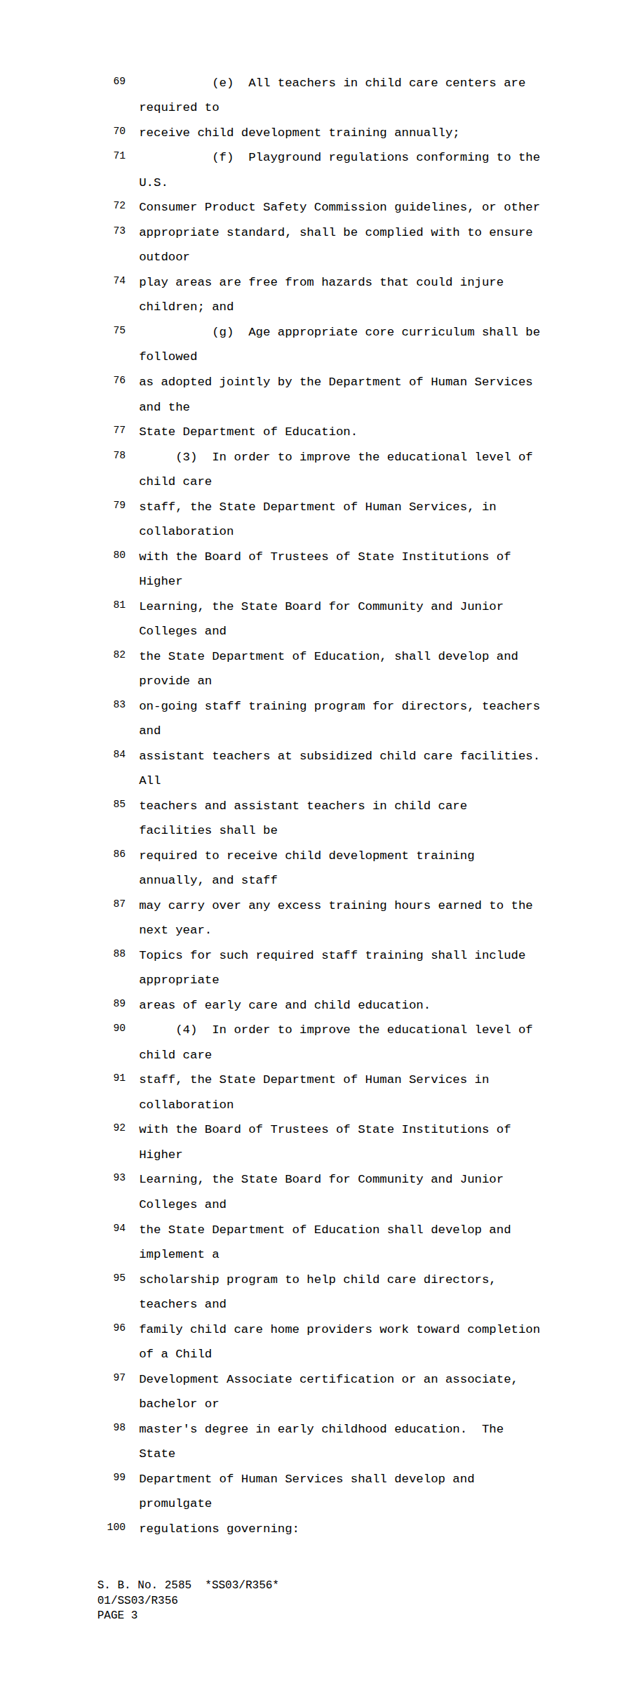(e) All teachers in child care centers are required to
receive child development training annually;
(f) Playground regulations conforming to the U.S.
Consumer Product Safety Commission guidelines, or other
appropriate standard, shall be complied with to ensure outdoor
play areas are free from hazards that could injure children; and
(g) Age appropriate core curriculum shall be followed
as adopted jointly by the Department of Human Services and the
State Department of Education.
(3) In order to improve the educational level of child care
staff, the State Department of Human Services, in collaboration
with the Board of Trustees of State Institutions of Higher
Learning, the State Board for Community and Junior Colleges and
the State Department of Education, shall develop and provide an
on-going staff training program for directors, teachers and
assistant teachers at subsidized child care facilities. All
teachers and assistant teachers in child care facilities shall be
required to receive child development training annually, and staff
may carry over any excess training hours earned to the next year.
Topics for such required staff training shall include appropriate
areas of early care and child education.
(4) In order to improve the educational level of child care
staff, the State Department of Human Services in collaboration
with the Board of Trustees of State Institutions of Higher
Learning, the State Board for Community and Junior Colleges and
the State Department of Education shall develop and implement a
scholarship program to help child care directors, teachers and
family child care home providers work toward completion of a Child
Development Associate certification or an associate, bachelor or
master's degree in early childhood education. The State
Department of Human Services shall develop and promulgate
regulations governing:
S. B. No. 2585 *SS03/R356* 01/SS03/R356 PAGE 3